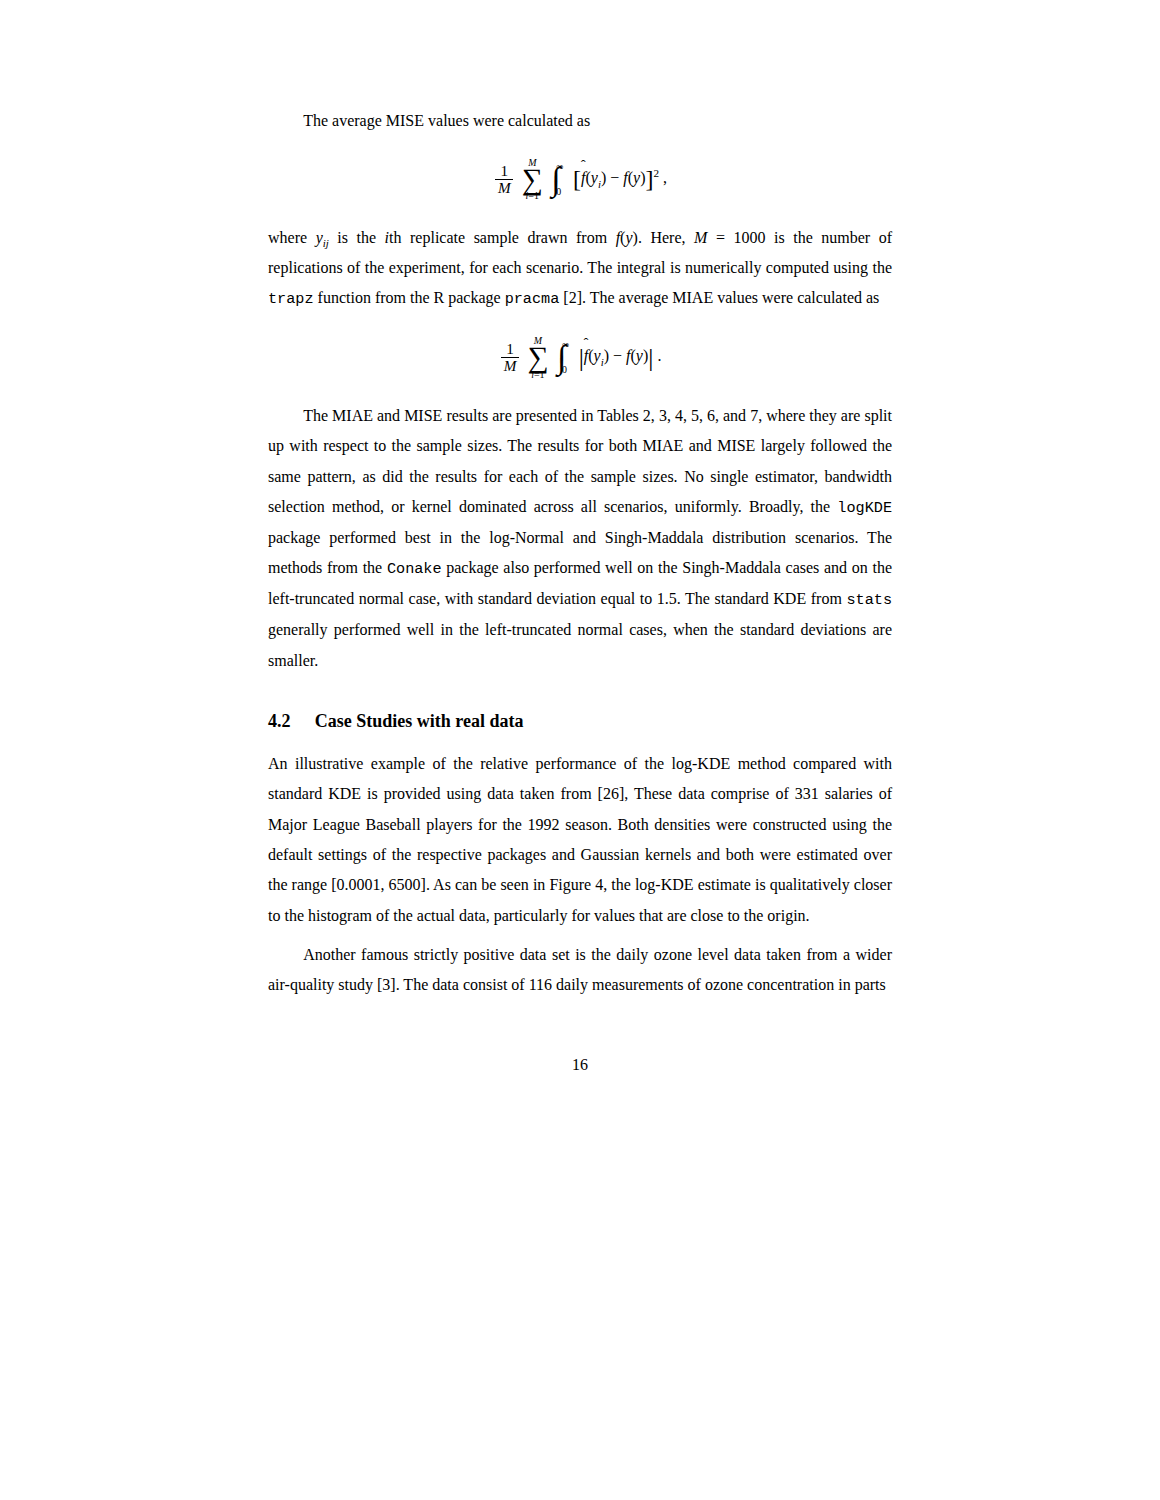The average MISE values were calculated as
1 M M∑i=1 ∫∞0 [̂f(yi) − f(y)] 2 ,
where yij is the ith replicate sample drawn from f(y). Here, M = 1000 is the number of replications of the experiment, for each scenario. The integral is numerically computed using the trapz function from the R package pracma [2]. The average MIAE values were calculated as
1 M M∑i=1 ∫∞0 |̂f(yi) − f(y)| .
The MIAE and MISE results are presented in Tables 2, 3, 4, 5, 6, and 7, where they are split up with respect to the sample sizes. The results for both MIAE and MISE largely followed the same pattern, as did the results for each of the sample sizes. No single estimator, bandwidth selection method, or kernel dominated across all scenarios, uniformly. Broadly, the logKDE package performed best in the log-Normal and Singh-Maddala distribution scenarios. The methods from the Conake package also performed well on the Singh-Maddala cases and on the left-truncated normal case, with standard deviation equal to 1.5. The standard KDE from stats generally performed well in the left-truncated normal cases, when the standard deviations are smaller.
4.2 Case Studies with real data
An illustrative example of the relative performance of the log-KDE method compared with standard KDE is provided using data taken from [26], These data comprise of 331 salaries of Major League Baseball players for the 1992 season. Both densities were constructed using the default settings of the respective packages and Gaussian kernels and both were estimated over the range [0.0001, 6500]. As can be seen in Figure 4, the log-KDE estimate is qualitatively closer to the histogram of the actual data, particularly for values that are close to the origin.
Another famous strictly positive data set is the daily ozone level data taken from a wider air-quality study [3]. The data consist of 116 daily measurements of ozone concentration in parts
16